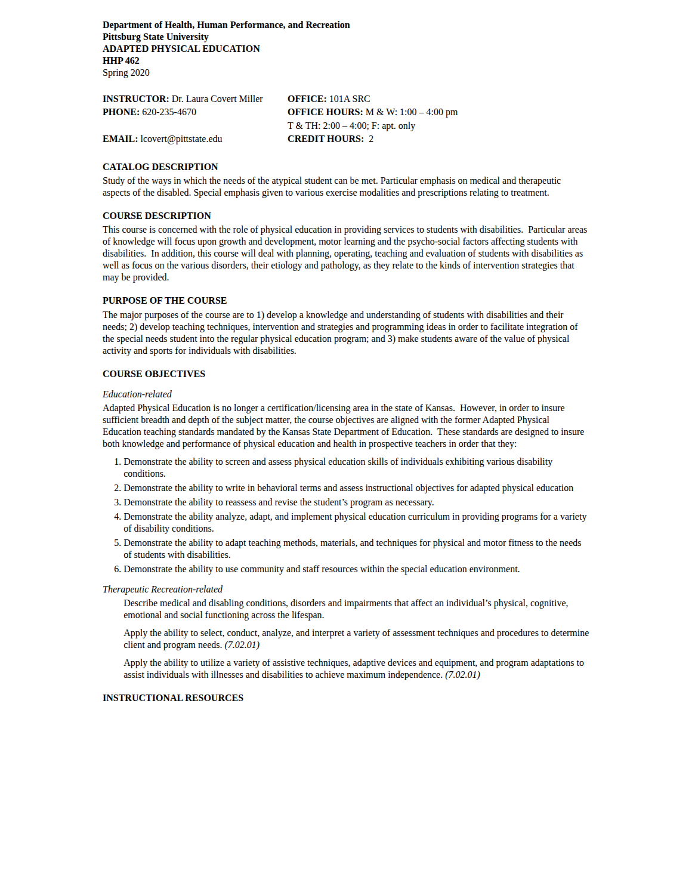Department of Health, Human Performance, and Recreation
Pittsburg State University
ADAPTED PHYSICAL EDUCATION
HHP 462
Spring 2020
| Instructor: Dr. Laura Covert Miller | Office: 101A SRC |
| Phone: 620-235-4670 | Office Hours: M & W: 1:00 – 4:00 pm |
| | T & TH: 2:00 – 4:00; F: apt. only |
| Email: lcovert@pittstate.edu | Credit Hours: 2 |
Catalog Description
Study of the ways in which the needs of the atypical student can be met. Particular emphasis on medical and therapeutic aspects of the disabled. Special emphasis given to various exercise modalities and prescriptions relating to treatment.
Course Description
This course is concerned with the role of physical education in providing services to students with disabilities. Particular areas of knowledge will focus upon growth and development, motor learning and the psycho-social factors affecting students with disabilities. In addition, this course will deal with planning, operating, teaching and evaluation of students with disabilities as well as focus on the various disorders, their etiology and pathology, as they relate to the kinds of intervention strategies that may be provided.
Purpose of the Course
The major purposes of the course are to 1) develop a knowledge and understanding of students with disabilities and their needs; 2) develop teaching techniques, intervention and strategies and programming ideas in order to facilitate integration of the special needs student into the regular physical education program; and 3) make students aware of the value of physical activity and sports for individuals with disabilities.
Course Objectives
Education-related
Adapted Physical Education is no longer a certification/licensing area in the state of Kansas. However, in order to insure sufficient breadth and depth of the subject matter, the course objectives are aligned with the former Adapted Physical Education teaching standards mandated by the Kansas State Department of Education. These standards are designed to insure both knowledge and performance of physical education and health in prospective teachers in order that they:
Demonstrate the ability to screen and assess physical education skills of individuals exhibiting various disability conditions.
Demonstrate the ability to write in behavioral terms and assess instructional objectives for adapted physical education
Demonstrate the ability to reassess and revise the student’s program as necessary.
Demonstrate the ability analyze, adapt, and implement physical education curriculum in providing programs for a variety of disability conditions.
Demonstrate the ability to adapt teaching methods, materials, and techniques for physical and motor fitness to the needs of students with disabilities.
Demonstrate the ability to use community and staff resources within the special education environment.
Therapeutic Recreation-related
Describe medical and disabling conditions, disorders and impairments that affect an individual’s physical, cognitive, emotional and social functioning across the lifespan.
Apply the ability to select, conduct, analyze, and interpret a variety of assessment techniques and procedures to determine client and program needs. (7.02.01)
Apply the ability to utilize a variety of assistive techniques, adaptive devices and equipment, and program adaptations to assist individuals with illnesses and disabilities to achieve maximum independence. (7.02.01)
Instructional Resources